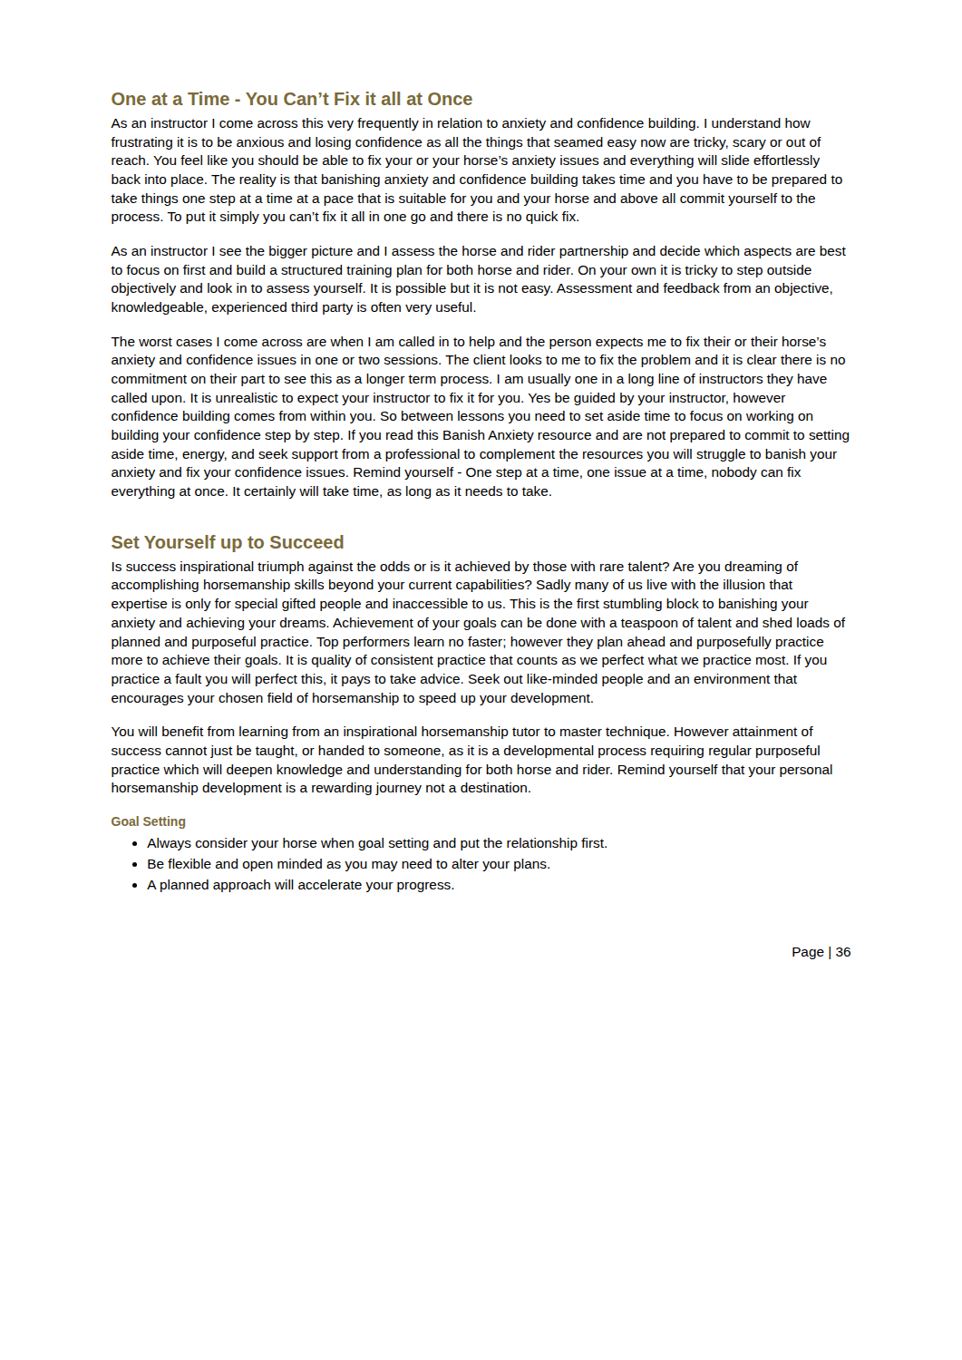One at a Time - You Can’t Fix it all at Once
As an instructor I come across this very frequently in relation to anxiety and confidence building. I understand how frustrating it is to be anxious and losing confidence as all the things that seamed easy now are tricky, scary or out of reach. You feel like you should be able to fix your or your horse’s anxiety issues and everything will slide effortlessly back into place. The reality is that banishing anxiety and confidence building takes time and you have to be prepared to take things one step at a time at a pace that is suitable for you and your horse and above all commit yourself to the process. To put it simply you can’t fix it all in one go and there is no quick fix.
As an instructor I see the bigger picture and I assess the horse and rider partnership and decide which aspects are best to focus on first and build a structured training plan for both horse and rider. On your own it is tricky to step outside objectively and look in to assess yourself. It is possible but it is not easy. Assessment and feedback from an objective, knowledgeable, experienced third party is often very useful.
The worst cases I come across are when I am called in to help and the person expects me to fix their or their horse’s anxiety and confidence issues in one or two sessions. The client looks to me to fix the problem and it is clear there is no commitment on their part to see this as a longer term process. I am usually one in a long line of instructors they have called upon. It is unrealistic to expect your instructor to fix it for you. Yes be guided by your instructor, however confidence building comes from within you. So between lessons you need to set aside time to focus on working on building your confidence step by step. If you read this Banish Anxiety resource and are not prepared to commit to setting aside time, energy, and seek support from a professional to complement the resources you will struggle to banish your anxiety and fix your confidence issues. Remind yourself - One step at a time, one issue at a time, nobody can fix everything at once. It certainly will take time, as long as it needs to take.
Set Yourself up to Succeed
Is success inspirational triumph against the odds or is it achieved by those with rare talent? Are you dreaming of accomplishing horsemanship skills beyond your current capabilities? Sadly many of us live with the illusion that expertise is only for special gifted people and inaccessible to us. This is the first stumbling block to banishing your anxiety and achieving your dreams. Achievement of your goals can be done with a teaspoon of talent and shed loads of planned and purposeful practice. Top performers learn no faster; however they plan ahead and purposefully practice more to achieve their goals. It is quality of consistent practice that counts as we perfect what we practice most. If you practice a fault you will perfect this, it pays to take advice. Seek out like-minded people and an environment that encourages your chosen field of horsemanship to speed up your development.
You will benefit from learning from an inspirational horsemanship tutor to master technique. However attainment of success cannot just be taught, or handed to someone, as it is a developmental process requiring regular purposeful practice which will deepen knowledge and understanding for both horse and rider. Remind yourself that your personal horsemanship development is a rewarding journey not a destination.
Goal Setting
Always consider your horse when goal setting and put the relationship first.
Be flexible and open minded as you may need to alter your plans.
A planned approach will accelerate your progress.
Page | 36